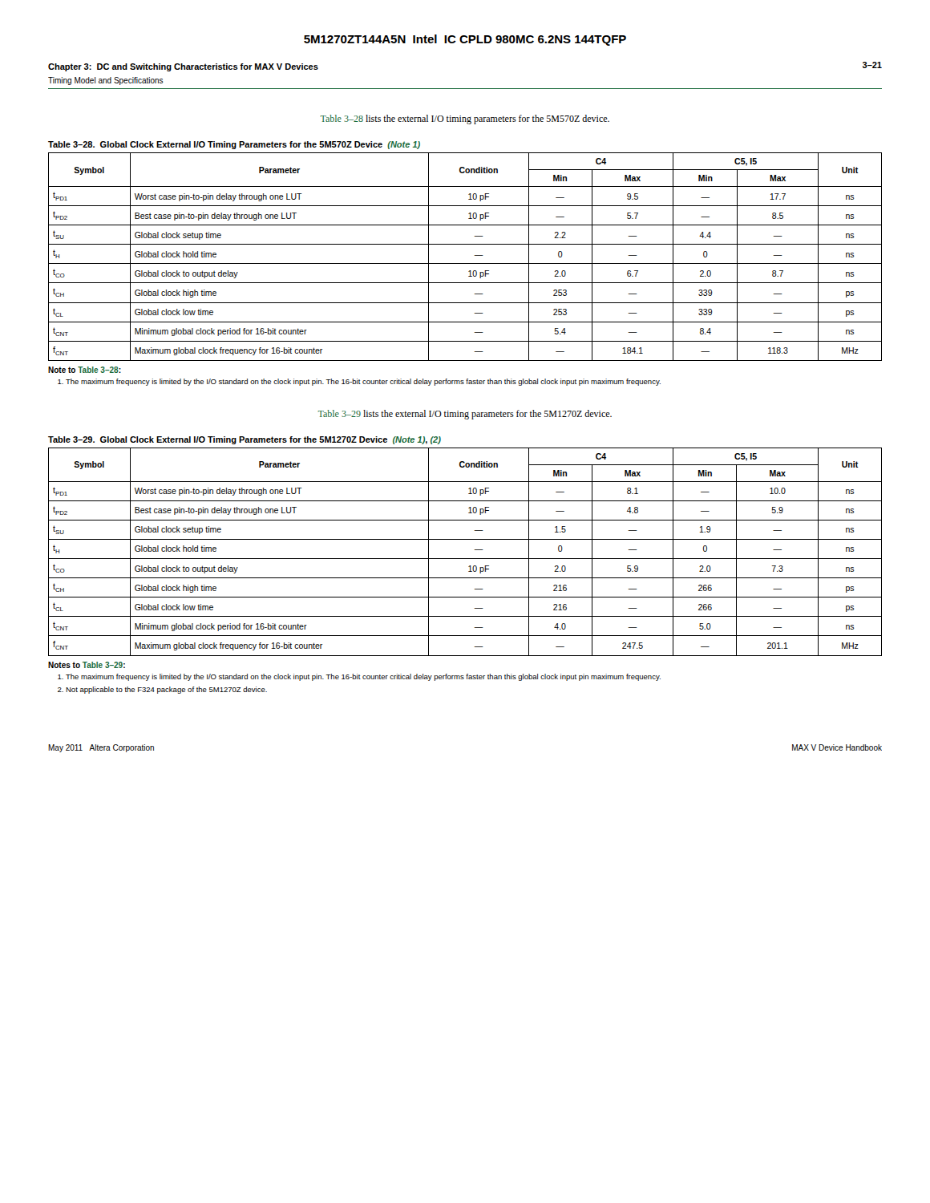5M1270ZT144A5N Intel IC CPLD 980MC 6.2NS 144TQFP
Chapter 3: DC and Switching Characteristics for MAX V Devices
Timing Model and Specifications
3–21
Table 3–28 lists the external I/O timing parameters for the 5M570Z device.
Table 3–28. Global Clock External I/O Timing Parameters for the 5M570Z Device (Note 1)
| Symbol | Parameter | Condition | C4 | C5, I5 | Unit |
| --- | --- | --- | --- | --- | --- |
| Min | Max | Min | Max |
| t PD1 | Worst case pin-to-pin delay through one LUT | 10 pF | — | 9.5 | — | 17.7 | ns |
| t PD2 | Best case pin-to-pin delay through one LUT | 10 pF | — | 5.7 | — | 8.5 | ns |
| t SU | Global clock setup time | — | 2.2 | — | 4.4 | — | ns |
| t H | Global clock hold time | — | 0 | — | 0 | — | ns |
| t CO | Global clock to output delay | 10 pF | 2.0 | 6.7 | 2.0 | 8.7 | ns |
| t CH | Global clock high time | — | 253 | — | 339 | — | ps |
| t CL | Global clock low time | — | 253 | — | 339 | — | ps |
| t CNT | Minimum global clock period for 16-bit counter | — | 5.4 | — | 8.4 | — | ns |
| f CNT | Maximum global clock frequency for 16-bit counter | — | — | 184.1 | — | 118.3 | MHz |
Note to Table 3–28:
The maximum frequency is limited by the I/O standard on the clock input pin. The 16-bit counter critical delay performs faster than this global clock input pin maximum frequency.
Table 3–29 lists the external I/O timing parameters for the 5M1270Z device.
Table 3–29. Global Clock External I/O Timing Parameters for the 5M1270Z Device (Note 1), (2)
| Symbol | Parameter | Condition | C4 | C5, I5 | Unit |
| --- | --- | --- | --- | --- | --- |
| Min | Max | Min | Max |
| t PD1 | Worst case pin-to-pin delay through one LUT | 10 pF | — | 8.1 | — | 10.0 | ns |
| t PD2 | Best case pin-to-pin delay through one LUT | 10 pF | — | 4.8 | — | 5.9 | ns |
| t SU | Global clock setup time | — | 1.5 | — | 1.9 | — | ns |
| t H | Global clock hold time | — | 0 | — | 0 | — | ns |
| t CO | Global clock to output delay | 10 pF | 2.0 | 5.9 | 2.0 | 7.3 | ns |
| t CH | Global clock high time | — | 216 | — | 266 | — | ps |
| t CL | Global clock low time | — | 216 | — | 266 | — | ps |
| t CNT | Minimum global clock period for 16-bit counter | — | 4.0 | — | 5.0 | — | ns |
| f CNT | Maximum global clock frequency for 16-bit counter | — | — | 247.5 | — | 201.1 | MHz |
Notes to Table 3–29:
The maximum frequency is limited by the I/O standard on the clock input pin. The 16-bit counter critical delay performs faster than this global clock input pin maximum frequency.
Not applicable to the F324 package of the 5M1270Z device.
May 2011 Altera Corporation
MAX V Device Handbook